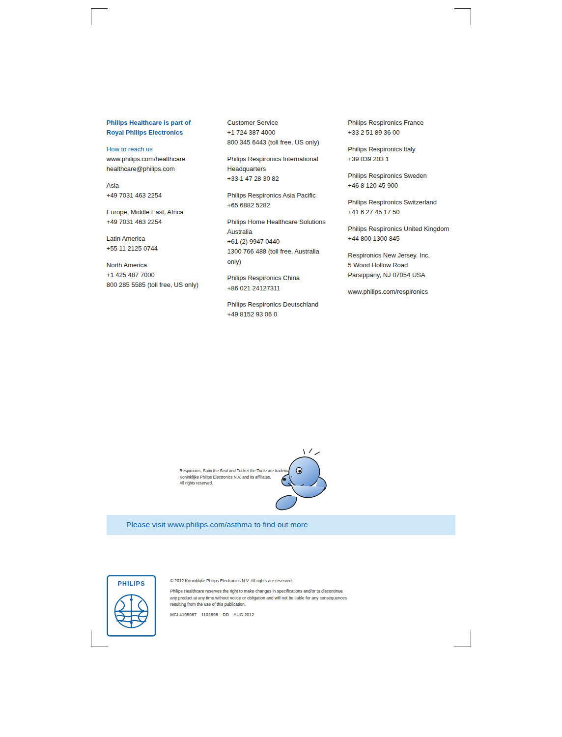Philips Healthcare is part of Royal Philips Electronics
How to reach us www.philips.com/healthcare
healthcare@philips.com
Asia
+49 7031 463 2254
Europe, Middle East, Africa
+49 7031 463 2254
Latin America
+55 11 2125 0744
North America
+1 425 487 7000
800 285 5585 (toll free, US only)
Customer Service
+1 724 387 4000
800 345 6443 (toll free, US only)
Philips Respironics International
Headquarters
+33 1 47 28 30 82
Philips Respironics Asia Pacific
+65 6882 5282
Philips Home Healthcare Solutions Australia
+61 (2) 9947 0440
1300 766 488 (toll free, Australia only)
Philips Respironics China
+86 021 24127311
Philips Respironics Deutschland
+49 8152 93 06 0
Philips Respironics France
+33 2 51 89 36 00
Philips Respironics Italy
+39 039 203 1
Philips Respironics Sweden
+46 8 120 45 900
Philips Respironics Switzerland
+41 6 27 45 17 50
Philips Respironics United Kingdom
+44 800 1300 845
Respironics New Jersey. Inc.
5 Wood Hollow Road
Parsippany, NJ 07054 USA
www.philips.com/respironics
Respironics, Sami the Seal and Tucker the Turtle are trademarks of
Koninklijke Philips Electronics N.V. and its affiliates.
All rights reserved.
Please visit www.philips.com/asthma to find out more
PHILIPS
© 2012 Koninklijke Philips Electronics N.V. All rights are reserved.
Philips Healthcare reserves the right to make changes in specifications and/or to discontinue
any product at any time without notice or obligation and will not be liable for any consequences
resulting from the use of this publication.
MCI 4105087 1102898 DD AUG 2012